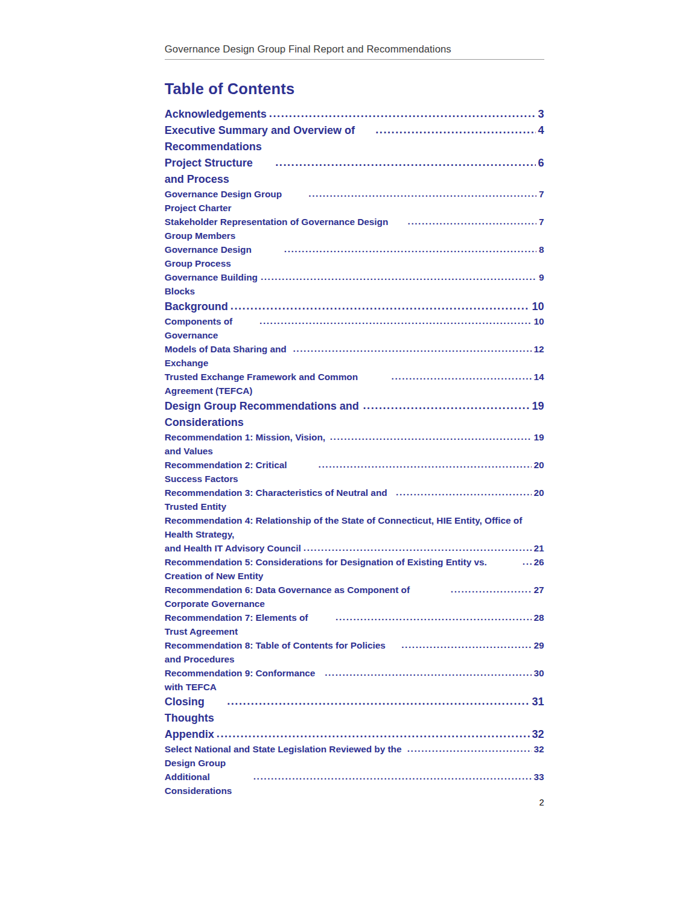Governance Design Group Final Report and Recommendations
Table of Contents
Acknowledgements.................................................................................................................. 3
Executive Summary and Overview of Recommendations........................................................ 4
Project Structure and Process.............................................................................................. 6
Governance Design Group Project Charter..................................................................................... 7
Stakeholder Representation of Governance Design Group Members............................................. 7
Governance Design Group Process............................................................................................... 8
Governance Building Blocks......................................................................................................... 9
Background............................................................................................................................. 10
Components of Governance....................................................................................................... 10
Models of Data Sharing and Exchange.......................................................................................... 12
Trusted Exchange Framework and Common Agreement (TEFCA).................................................. 14
Design Group Recommendations and Considerations........................................................... 19
Recommendation 1: Mission, Vision, and Values.......................................................................... 19
Recommendation 2: Critical Success Factors............................................................................... 20
Recommendation 3: Characteristics of Neutral and Trusted Entity................................................ 20
Recommendation 4: Relationship of the State of Connecticut, HIE Entity, Office of Health Strategy, and Health IT Advisory Council.................................................................................................... 21
Recommendation 5: Considerations for Designation of Existing Entity vs. Creation of New Entity... 26
Recommendation 6: Data Governance as Component of Corporate Governance............................ 27
Recommendation 7: Elements of Trust Agreement........................................................................ 28
Recommendation 8: Table of Contents for Policies and Procedures.............................................. 29
Recommendation 9: Conformance with TEFCA............................................................................ 30
Closing Thoughts..................................................................................................................... 31
Appendix................................................................................................................................ 32
Select National and State Legislation Reviewed by the Design Group............................................ 32
Additional Considerations......................................................................................................... 33
2